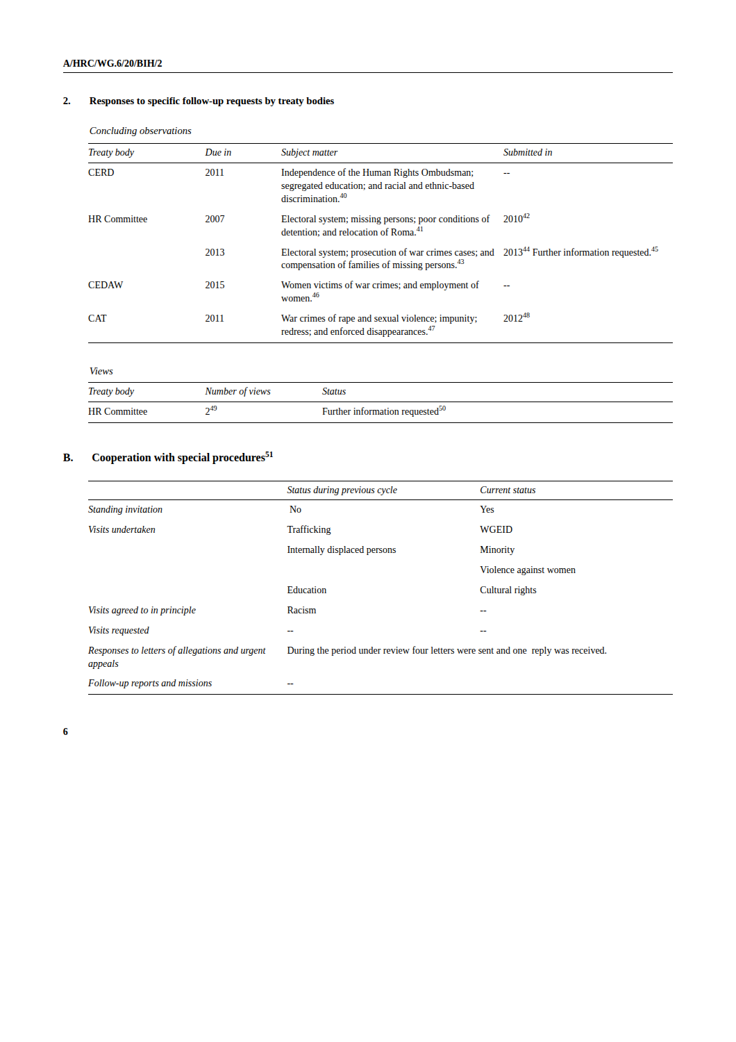A/HRC/WG.6/20/BIH/2
2. Responses to specific follow-up requests by treaty bodies
Concluding observations
| Treaty body | Due in | Subject matter | Submitted in |
| --- | --- | --- | --- |
| CERD | 2011 | Independence of the Human Rights Ombudsman; segregated education; and racial and ethnic-based discrimination. 40 | -- |
| HR Committee | 2007 | Electoral system; missing persons; poor conditions of detention; and relocation of Roma. 41 | 2010 42 |
| | 2013 | Electoral system; prosecution of war crimes cases; and compensation of families of missing persons. 43 | 2013 44 Further information requested. 45 |
| CEDAW | 2015 | Women victims of war crimes; and employment of women. 46 | -- |
| CAT | 2011 | War crimes of rape and sexual violence; impunity; redress; and enforced disappearances. 47 | 2012 48 |
Views
| Treaty body | Number of views | Status |
| --- | --- | --- |
| HR Committee | 2 49 | Further information requested 50 |
B. Cooperation with special procedures51
| | Status during previous cycle | Current status |
| --- | --- | --- |
| Standing invitation | No | Yes |
| Visits undertaken | Trafficking | WGEID |
| | Internally displaced persons | Minority |
| | | Violence against women |
| | Education | Cultural rights |
| Visits agreed to in principle | Racism | -- |
| Visits requested | -- | -- |
| Responses to letters of allegations and urgent appeals | During the period under review four letters were sent and one reply was received. |
| Follow-up reports and missions | -- |
6